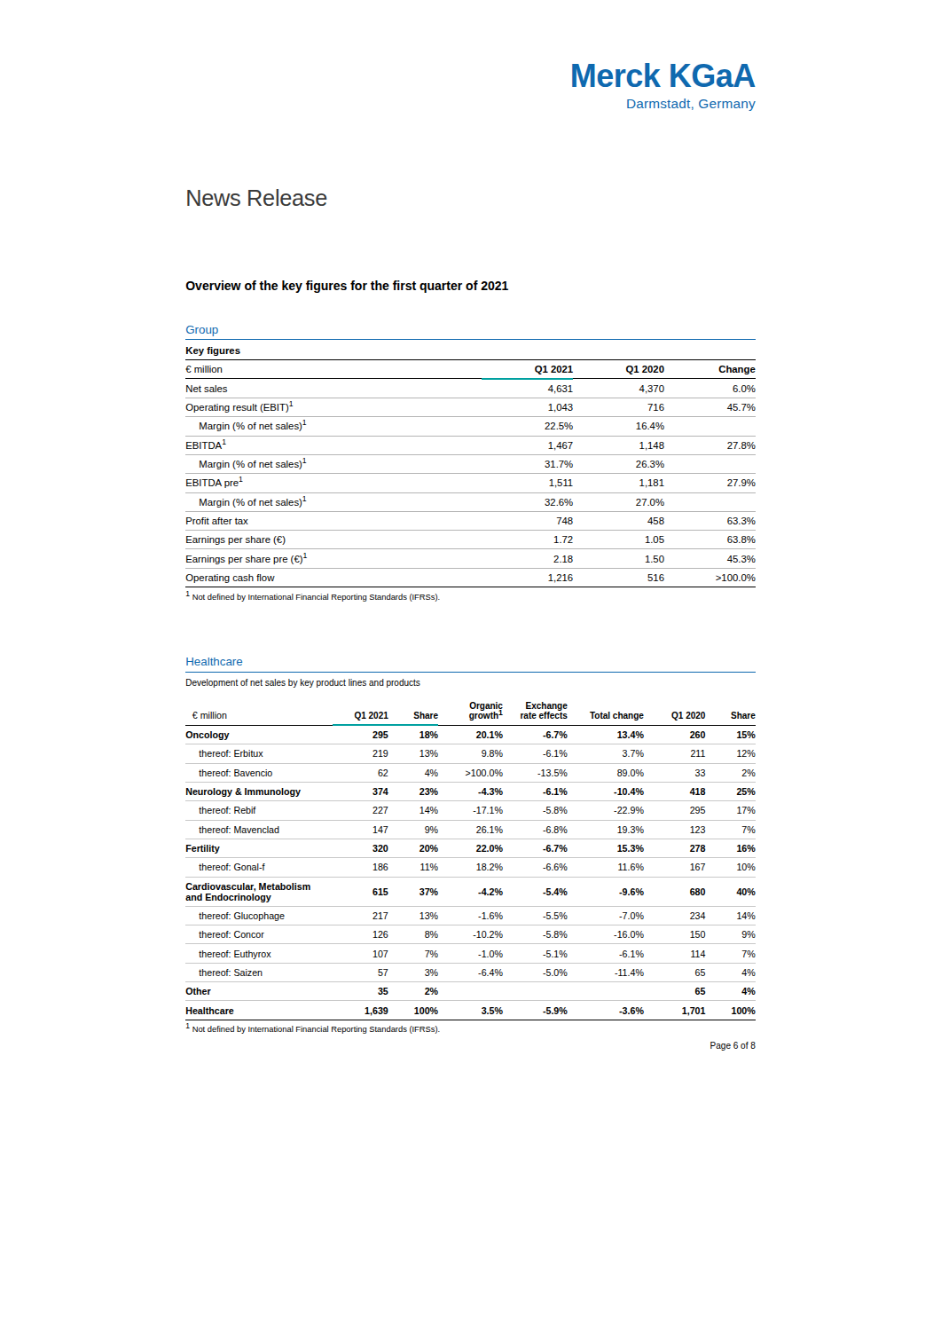Merck KGaA
Darmstadt, Germany
News Release
Overview of the key figures for the first quarter of 2021
Group
Key figures
| € million | Q1 2021 | Q1 2020 | Change |
| --- | --- | --- | --- |
| Net sales | 4,631 | 4,370 | 6.0% |
| Operating result (EBIT) 1 | 1,043 | 716 | 45.7% |
| Margin (% of net sales) 1 | 22.5% | 16.4% | |
| EBITDA 1 | 1,467 | 1,148 | 27.8% |
| Margin (% of net sales) 1 | 31.7% | 26.3% | |
| EBITDA pre 1 | 1,511 | 1,181 | 27.9% |
| Margin (% of net sales) 1 | 32.6% | 27.0% | |
| Profit after tax | 748 | 458 | 63.3% |
| Earnings per share (€) | 1.72 | 1.05 | 63.8% |
| Earnings per share pre (€) 1 | 2.18 | 1.50 | 45.3% |
| Operating cash flow | 1,216 | 516 | >100.0% |
1 Not defined by International Financial Reporting Standards (IFRSs).
Healthcare
Development of net sales by key product lines and products
| € million | Q1 2021 | Share | Organic growth 1 | Exchange rate effects | Total change | Q1 2020 | Share |
| --- | --- | --- | --- | --- | --- | --- | --- |
| Oncology | 295 | 18% | 20.1% | -6.7% | 13.4% | 260 | 15% |
| thereof: Erbitux | 219 | 13% | 9.8% | -6.1% | 3.7% | 211 | 12% |
| thereof: Bavencio | 62 | 4% | >100.0% | -13.5% | 89.0% | 33 | 2% |
| Neurology & Immunology | 374 | 23% | -4.3% | -6.1% | -10.4% | 418 | 25% |
| thereof: Rebif | 227 | 14% | -17.1% | -5.8% | -22.9% | 295 | 17% |
| thereof: Mavenclad | 147 | 9% | 26.1% | -6.8% | 19.3% | 123 | 7% |
| Fertility | 320 | 20% | 22.0% | -6.7% | 15.3% | 278 | 16% |
| thereof: Gonal-f | 186 | 11% | 18.2% | -6.6% | 11.6% | 167 | 10% |
| Cardiovascular, Metabolism and Endocrinology | 615 | 37% | -4.2% | -5.4% | -9.6% | 680 | 40% |
| thereof: Glucophage | 217 | 13% | -1.6% | -5.5% | -7.0% | 234 | 14% |
| thereof: Concor | 126 | 8% | -10.2% | -5.8% | -16.0% | 150 | 9% |
| thereof: Euthyrox | 107 | 7% | -1.0% | -5.1% | -6.1% | 114 | 7% |
| thereof: Saizen | 57 | 3% | -6.4% | -5.0% | -11.4% | 65 | 4% |
| Other | 35 | 2% | | | | 65 | 4% |
| Healthcare | 1,639 | 100% | 3.5% | -5.9% | -3.6% | 1,701 | 100% |
1 Not defined by International Financial Reporting Standards (IFRSs).
Page 6 of 8